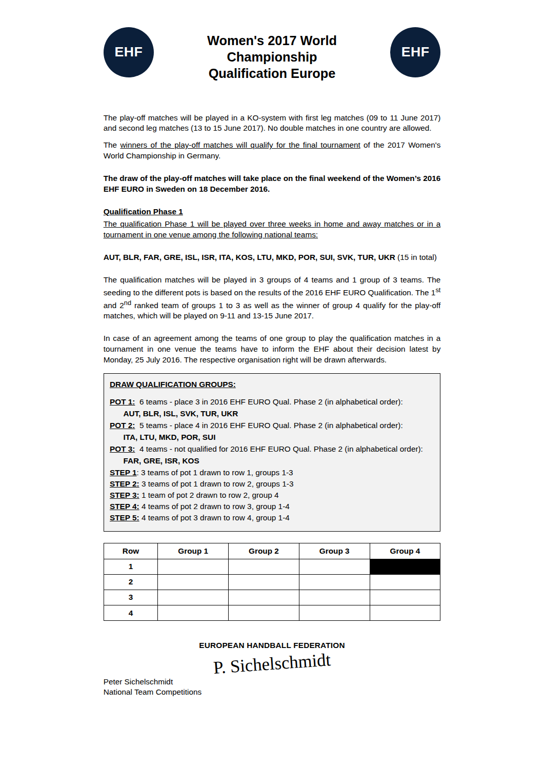EHF
Women's 2017 World Championship
Qualification Europe
EHF
The play-off matches will be played in a KO-system with first leg matches (09 to 11 June 2017) and second leg matches (13 to 15 June 2017). No double matches in one country are allowed.
The winners of the play-off matches will qualify for the final tournament of the 2017 Women's World Championship in Germany.
The draw of the play-off matches will take place on the final weekend of the Women’s 2016 EHF EURO in Sweden on 18 December 2016.
Qualification Phase 1
The qualification Phase 1 will be played over three weeks in home and away matches or in a tournament in one venue among the following national teams:
AUT, BLR, FAR, GRE, ISL, ISR, ITA, KOS, LTU, MKD, POR, SUI, SVK, TUR, UKR (15 in total)
The qualification matches will be played in 3 groups of 4 teams and 1 group of 3 teams. The seeding to the different pots is based on the results of the 2016 EHF EURO Qualification. The 1st and 2nd ranked team of groups 1 to 3 as well as the winner of group 4 qualify for the play-off matches, which will be played on 9-11 and 13-15 June 2017.
In case of an agreement among the teams of one group to play the qualification matches in a tournament in one venue the teams have to inform the EHF about their decision latest by Monday, 25 July 2016. The respective organisation right will be drawn afterwards.
DRAW QUALIFICATION GROUPS:
POT 1: 6 teams - place 3 in 2016 EHF EURO Qual. Phase 2 (in alphabetical order):
AUT, BLR, ISL, SVK, TUR, UKR
POT 2: 5 teams - place 4 in 2016 EHF EURO Qual. Phase 2 (in alphabetical order):
ITA, LTU, MKD, POR, SUI
POT 3: 4 teams - not qualified for 2016 EHF EURO Qual. Phase 2 (in alphabetical order):
FAR, GRE, ISR, KOS
STEP 1: 3 teams of pot 1 drawn to row 1, groups 1-3
STEP 2: 3 teams of pot 1 drawn to row 2, groups 1-3
STEP 3: 1 team of pot 2 drawn to row 2, group 4
STEP 4: 4 teams of pot 2 drawn to row 3, group 1-4
STEP 5: 4 teams of pot 3 drawn to row 4, group 1-4
| Row | Group 1 | Group 2 | Group 3 | Group 4 |
| --- | --- | --- | --- | --- |
| 1 | | | | |
| 2 | | | | |
| 3 | | | | |
| 4 | | | | |
EUROPEAN HANDBALL FEDERATION
P. Sichelschmidt
Peter Sichelschmidt
National Team Competitions